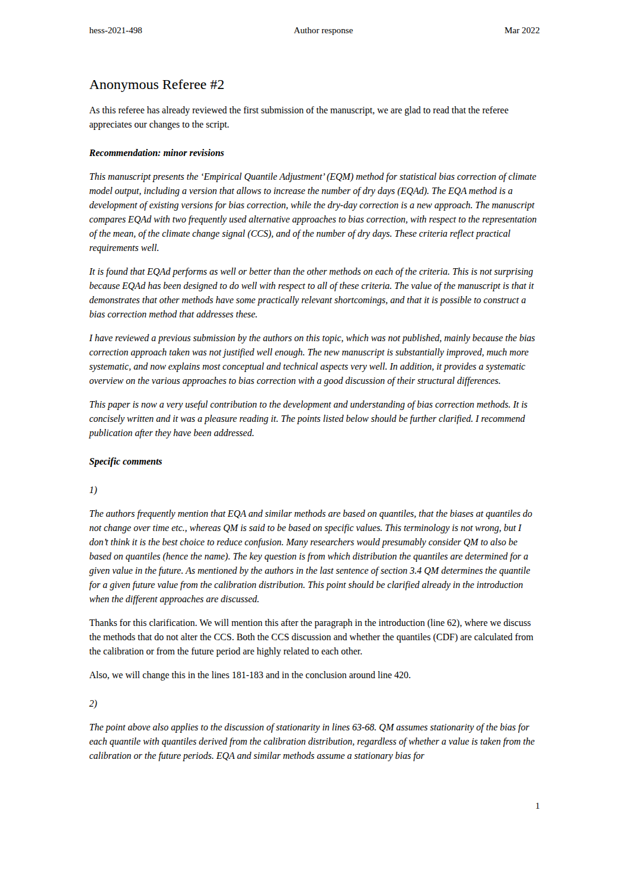hess-2021-498 Author response Mar 2022
Anonymous Referee #2
As this referee has already reviewed the first submission of the manuscript, we are glad to read that the referee appreciates our changes to the script.
Recommendation: minor revisions
This manuscript presents the ‘Empirical Quantile Adjustment’ (EQM) method for statistical bias correction of climate model output, including a version that allows to increase the number of dry days (EQAd). The EQA method is a development of existing versions for bias correction, while the dry-day correction is a new approach. The manuscript compares EQAd with two frequently used alternative approaches to bias correction, with respect to the representation of the mean, of the climate change signal (CCS), and of the number of dry days. These criteria reflect practical requirements well.
It is found that EQAd performs as well or better than the other methods on each of the criteria. This is not surprising because EQAd has been designed to do well with respect to all of these criteria. The value of the manuscript is that it demonstrates that other methods have some practically relevant shortcomings, and that it is possible to construct a bias correction method that addresses these.
I have reviewed a previous submission by the authors on this topic, which was not published, mainly because the bias correction approach taken was not justified well enough. The new manuscript is substantially improved, much more systematic, and now explains most conceptual and technical aspects very well. In addition, it provides a systematic overview on the various approaches to bias correction with a good discussion of their structural differences.
This paper is now a very useful contribution to the development and understanding of bias correction methods. It is concisely written and it was a pleasure reading it. The points listed below should be further clarified. I recommend publication after they have been addressed.
Specific comments
1)
The authors frequently mention that EQA and similar methods are based on quantiles, that the biases at quantiles do not change over time etc., whereas QM is said to be based on specific values. This terminology is not wrong, but I don’t think it is the best choice to reduce confusion. Many researchers would presumably consider QM to also be based on quantiles (hence the name). The key question is from which distribution the quantiles are determined for a given value in the future. As mentioned by the authors in the last sentence of section 3.4 QM determines the quantile for a given future value from the calibration distribution. This point should be clarified already in the introduction when the different approaches are discussed.
Thanks for this clarification. We will mention this after the paragraph in the introduction (line 62), where we discuss the methods that do not alter the CCS. Both the CCS discussion and whether the quantiles (CDF) are calculated from the calibration or from the future period are highly related to each other.
Also, we will change this in the lines 181-183 and in the conclusion around line 420.
2)
The point above also applies to the discussion of stationarity in lines 63-68. QM assumes stationarity of the bias for each quantile with quantiles derived from the calibration distribution, regardless of whether a value is taken from the calibration or the future periods. EQA and similar methods assume a stationary bias for
1